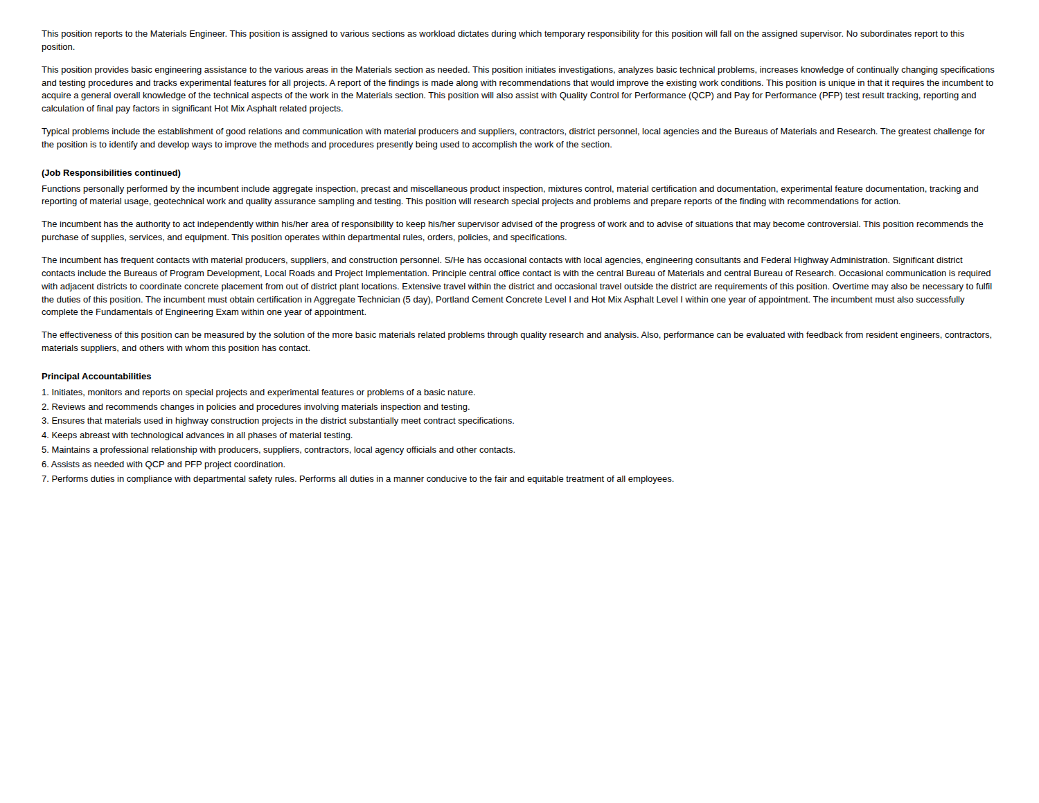This position reports to the Materials Engineer. This position is assigned to various sections as workload dictates during which temporary responsibility for this position will fall on the assigned supervisor. No subordinates report to this position.
This position provides basic engineering assistance to the various areas in the Materials section as needed. This position initiates investigations, analyzes basic technical problems, increases knowledge of continually changing specifications and testing procedures and tracks experimental features for all projects. A report of the findings is made along with recommendations that would improve the existing work conditions. This position is unique in that it requires the incumbent to acquire a general overall knowledge of the technical aspects of the work in the Materials section. This position will also assist with Quality Control for Performance (QCP) and Pay for Performance (PFP) test result tracking, reporting and calculation of final pay factors in significant Hot Mix Asphalt related projects.
Typical problems include the establishment of good relations and communication with material producers and suppliers, contractors, district personnel, local agencies and the Bureaus of Materials and Research. The greatest challenge for the position is to identify and develop ways to improve the methods and procedures presently being used to accomplish the work of the section.
(Job Responsibilities continued)
Functions personally performed by the incumbent include aggregate inspection, precast and miscellaneous product inspection, mixtures control, material certification and documentation, experimental feature documentation, tracking and reporting of material usage, geotechnical work and quality assurance sampling and testing. This position will research special projects and problems and prepare reports of the finding with recommendations for action.
The incumbent has the authority to act independently within his/her area of responsibility to keep his/her supervisor advised of the progress of work and to advise of situations that may become controversial. This position recommends the purchase of supplies, services, and equipment. This position operates within departmental rules, orders, policies, and specifications.
The incumbent has frequent contacts with material producers, suppliers, and construction personnel. S/He has occasional contacts with local agencies, engineering consultants and Federal Highway Administration. Significant district contacts include the Bureaus of Program Development, Local Roads and Project Implementation. Principle central office contact is with the central Bureau of Materials and central Bureau of Research. Occasional communication is required with adjacent districts to coordinate concrete placement from out of district plant locations. Extensive travel within the district and occasional travel outside the district are requirements of this position. Overtime may also be necessary to fulfil the duties of this position. The incumbent must obtain certification in Aggregate Technician (5 day), Portland Cement Concrete Level I and Hot Mix Asphalt Level I within one year of appointment. The incumbent must also successfully complete the Fundamentals of Engineering Exam within one year of appointment.
The effectiveness of this position can be measured by the solution of the more basic materials related problems through quality research and analysis. Also, performance can be evaluated with feedback from resident engineers, contractors, materials suppliers, and others with whom this position has contact.
Principal Accountabilities
1. Initiates, monitors and reports on special projects and experimental features or problems of a basic nature.
2. Reviews and recommends changes in policies and procedures involving materials inspection and testing.
3. Ensures that materials used in highway construction projects in the district substantially meet contract specifications.
4. Keeps abreast with technological advances in all phases of material testing.
5. Maintains a professional relationship with producers, suppliers, contractors, local agency officials and other contacts.
6. Assists as needed with QCP and PFP project coordination.
7. Performs duties in compliance with departmental safety rules. Performs all duties in a manner conducive to the fair and equitable treatment of all employees.